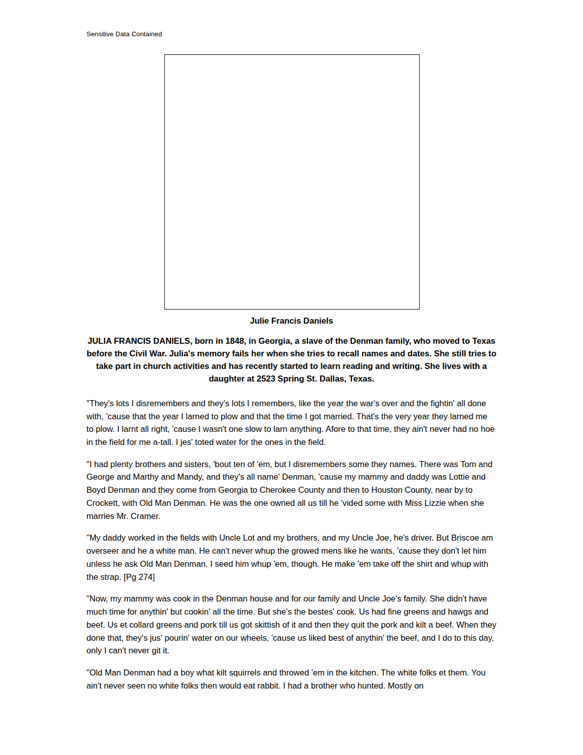Sensitive Data Contained
Julie Francis Daniels
JULIA FRANCIS DANIELS, born in 1848, in Georgia, a slave of the Denman family, who moved to Texas before the Civil War. Julia's memory fails her when she tries to recall names and dates. She still tries to take part in church activities and has recently started to learn reading and writing. She lives with a daughter at 2523 Spring St. Dallas, Texas.
"They's lots I disremembers and they's lots I remembers, like the year the war's over and the fightin' all done with, 'cause that the year I larned to plow and that the time I got married. That's the very year they larned me to plow. I larnt all right, 'cause I wasn't one slow to larn anything. Afore to that time, they ain't never had no hoe in the field for me a-tall. I jes' toted water for the ones in the field.
"I had plenty brothers and sisters, 'bout ten of 'em, but I disremembers some they names. There was Tom and George and Marthy and Mandy, and they's all name' Denman, 'cause my mammy and daddy was Lottie and Boyd Denman and they come from Georgia to Cherokee County and then to Houston County, near by to Crockett, with Old Man Denman. He was the one owned all us till he 'vided some with Miss Lizzie when she marries Mr. Cramer.
"My daddy worked in the fields with Uncle Lot and my brothers, and my Uncle Joe, he's driver. But Briscoe am overseer and he a white man. He can't never whup the growed mens like he wants, 'cause they don't let him unless he ask Old Man Denman. I seed him whup 'em, though. He make 'em take off the shirt and whup with the strap. [Pg 274]
"Now, my mammy was cook in the Denman house and for our family and Uncle Joe's family. She didn't have much time for anythin' but cookin' all the time. But she's the bestes' cook. Us had fine greens and hawgs and beef. Us et collard greens and pork till us got skittish of it and then they quit the pork and kilt a beef. When they done that, they's jus' pourin' water on our wheels, 'cause us liked best of anythin' the beef, and I do to this day, only I can't never git it.
"Old Man Denman had a boy what kilt squirrels and throwed 'em in the kitchen. The white folks et them. You ain't never seen no white folks then would eat rabbit. I had a brother who hunted. Mostly on